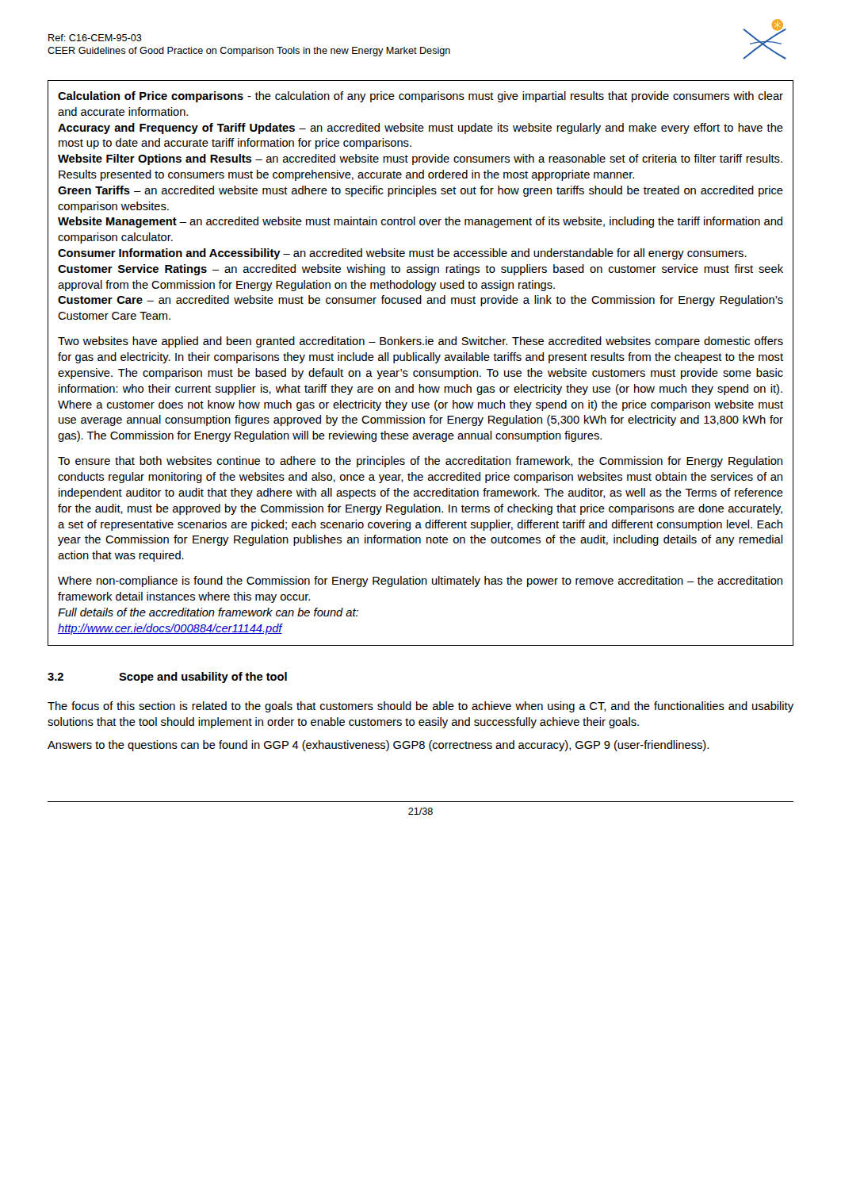Ref: C16-CEM-95-03
CEER Guidelines of Good Practice on Comparison Tools in the new Energy Market Design
Calculation of Price comparisons - the calculation of any price comparisons must give impartial results that provide consumers with clear and accurate information.
Accuracy and Frequency of Tariff Updates – an accredited website must update its website regularly and make every effort to have the most up to date and accurate tariff information for price comparisons.
Website Filter Options and Results – an accredited website must provide consumers with a reasonable set of criteria to filter tariff results. Results presented to consumers must be comprehensive, accurate and ordered in the most appropriate manner.
Green Tariffs – an accredited website must adhere to specific principles set out for how green tariffs should be treated on accredited price comparison websites.
Website Management – an accredited website must maintain control over the management of its website, including the tariff information and comparison calculator.
Consumer Information and Accessibility – an accredited website must be accessible and understandable for all energy consumers.
Customer Service Ratings – an accredited website wishing to assign ratings to suppliers based on customer service must first seek approval from the Commission for Energy Regulation on the methodology used to assign ratings.
Customer Care – an accredited website must be consumer focused and must provide a link to the Commission for Energy Regulation’s Customer Care Team.
Two websites have applied and been granted accreditation – Bonkers.ie and Switcher. These accredited websites compare domestic offers for gas and electricity. In their comparisons they must include all publically available tariffs and present results from the cheapest to the most expensive. The comparison must be based by default on a year’s consumption. To use the website customers must provide some basic information: who their current supplier is, what tariff they are on and how much gas or electricity they use (or how much they spend on it). Where a customer does not know how much gas or electricity they use (or how much they spend on it) the price comparison website must use average annual consumption figures approved by the Commission for Energy Regulation (5,300 kWh for electricity and 13,800 kWh for gas). The Commission for Energy Regulation will be reviewing these average annual consumption figures.
To ensure that both websites continue to adhere to the principles of the accreditation framework, the Commission for Energy Regulation conducts regular monitoring of the websites and also, once a year, the accredited price comparison websites must obtain the services of an independent auditor to audit that they adhere with all aspects of the accreditation framework. The auditor, as well as the Terms of reference for the audit, must be approved by the Commission for Energy Regulation. In terms of checking that price comparisons are done accurately, a set of representative scenarios are picked; each scenario covering a different supplier, different tariff and different consumption level. Each year the Commission for Energy Regulation publishes an information note on the outcomes of the audit, including details of any remedial action that was required.
Where non-compliance is found the Commission for Energy Regulation ultimately has the power to remove accreditation – the accreditation framework detail instances where this may occur.
Full details of the accreditation framework can be found at:
http://www.cer.ie/docs/000884/cer11144.pdf
3.2 Scope and usability of the tool
The focus of this section is related to the goals that customers should be able to achieve when using a CT, and the functionalities and usability solutions that the tool should implement in order to enable customers to easily and successfully achieve their goals.
Answers to the questions can be found in GGP 4 (exhaustiveness) GGP8 (correctness and accuracy), GGP 9 (user-friendliness).
21/38